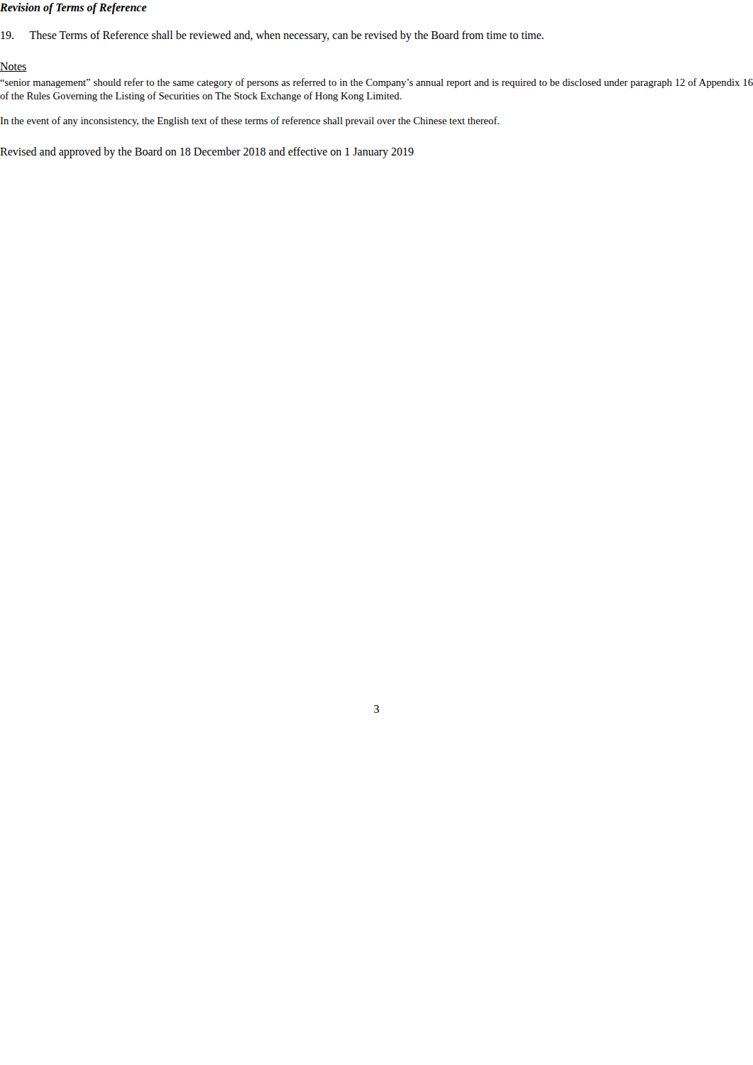Revision of Terms of Reference
19.
These Terms of Reference shall be reviewed and, when necessary, can be revised by the Board from time to time.
Notes
“senior management” should refer to the same category of persons as referred to in the Company’s annual report and is required to be disclosed under paragraph 12 of Appendix 16 of the Rules Governing the Listing of Securities on The Stock Exchange of Hong Kong Limited.
In the event of any inconsistency, the English text of these terms of reference shall prevail over the Chinese text thereof.
Revised and approved by the Board on 18 December 2018 and effective on 1 January 2019
3